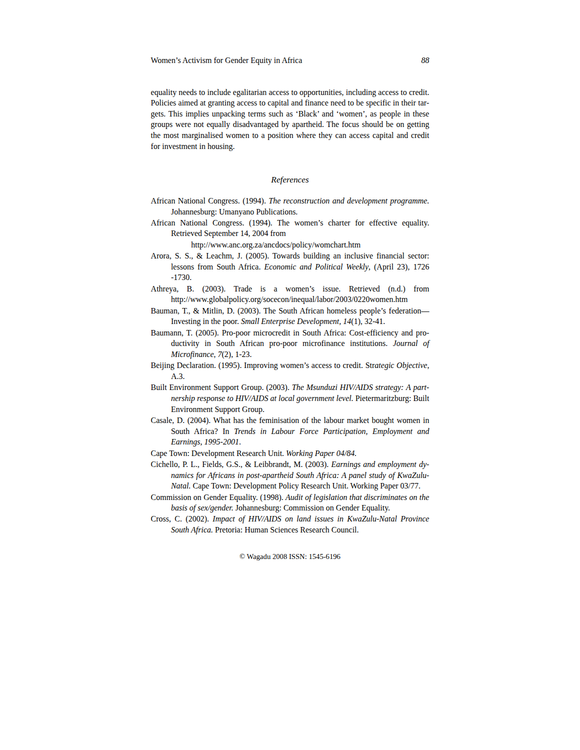Women’s Activism for Gender Equity in Africa 88
equality needs to include egalitarian access to opportunities, including access to credit. Policies aimed at granting access to capital and finance need to be specific in their targets. This implies unpacking terms such as ‘Black’ and ‘women’, as people in these groups were not equally disadvantaged by apartheid. The focus should be on getting the most marginalised women to a position where they can access capital and credit for investment in housing.
References
African National Congress. (1994). The reconstruction and development programme. Johannesburg: Umanyano Publications.
African National Congress. (1994). The women’s charter for effective equality. Retrieved September 14, 2004 from
http://www.anc.org.za/ancdocs/policy/womchart.htm
Arora, S. S., & Leachm, J. (2005). Towards building an inclusive financial sector: lessons from South Africa. Economic and Political Weekly, (April 23), 1726 -1730.
Athreya, B. (2003). Trade is a women’s issue. Retrieved (n.d.) from http://www.globalpolicy.org/socecon/inequal/labor/2003/0220women.htm
Bauman, T., & Mitlin, D. (2003). The South African homeless people’s federation—Investing in the poor. Small Enterprise Development, 14(1), 32-41.
Baumann, T. (2005). Pro-poor microcredit in South Africa: Cost-efficiency and productivity in South African pro-poor microfinance institutions. Journal of Microfinance, 7(2), 1-23.
Beijing Declaration. (1995). Improving women’s access to credit. Strategic Objective, A.3.
Built Environment Support Group. (2003). The Msunduzi HIV/AIDS strategy: A partnership response to HIV/AIDS at local government level. Pietermaritzburg: Built Environment Support Group.
Casale, D. (2004). What has the feminisation of the labour market bought women in South Africa? In Trends in Labour Force Participation, Employment and Earnings, 1995-2001.
Cape Town: Development Research Unit. Working Paper 04/84.
Cichello, P. L., Fields, G.S., & Leibbrandt, M. (2003). Earnings and employment dynamics for Africans in post-apartheid South Africa: A panel study of KwaZulu-Natal. Cape Town: Development Policy Research Unit. Working Paper 03/77.
Commission on Gender Equality. (1998). Audit of legislation that discriminates on the basis of sex/gender. Johannesburg: Commission on Gender Equality.
Cross, C. (2002). Impact of HIV/AIDS on land issues in KwaZulu-Natal Province South Africa. Pretoria: Human Sciences Research Council.
© Wagadu 2008 ISSN: 1545-6196